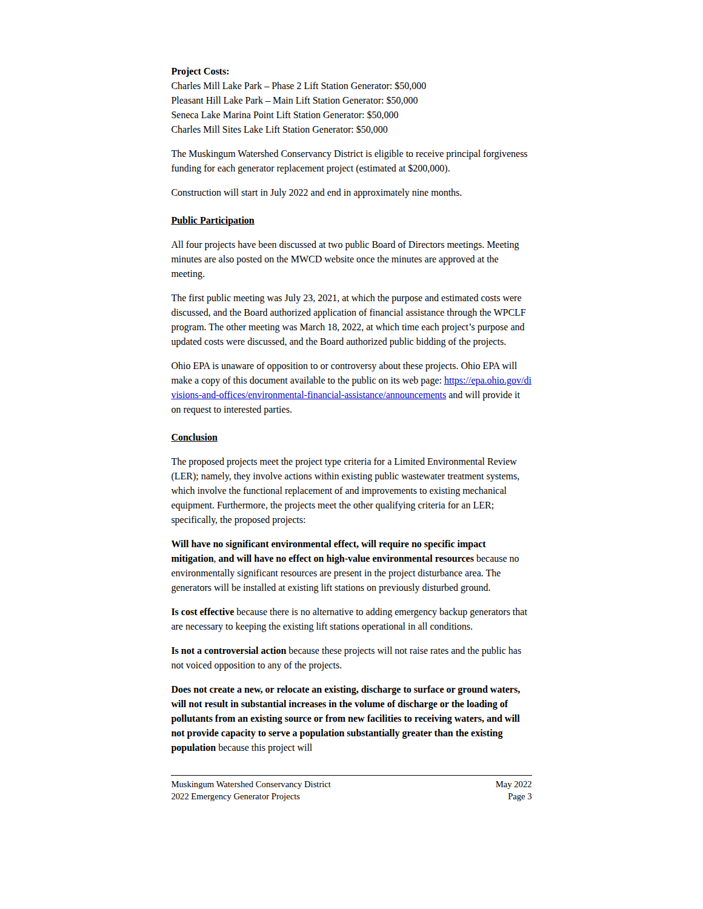Project Costs:
Charles Mill Lake Park – Phase 2 Lift Station Generator: $50,000
Pleasant Hill Lake Park – Main Lift Station Generator: $50,000
Seneca Lake Marina Point Lift Station Generator: $50,000
Charles Mill Sites Lake Lift Station Generator: $50,000
The Muskingum Watershed Conservancy District is eligible to receive principal forgiveness funding for each generator replacement project (estimated at $200,000).
Construction will start in July 2022 and end in approximately nine months.
Public Participation
All four projects have been discussed at two public Board of Directors meetings. Meeting minutes are also posted on the MWCD website once the minutes are approved at the meeting.
The first public meeting was July 23, 2021, at which the purpose and estimated costs were discussed, and the Board authorized application of financial assistance through the WPCLF program. The other meeting was March 18, 2022, at which time each project’s purpose and updated costs were discussed, and the Board authorized public bidding of the projects.
Ohio EPA is unaware of opposition to or controversy about these projects. Ohio EPA will make a copy of this document available to the public on its web page: https://epa.ohio.gov/divisions-and-offices/environmental-financial-assistance/announcements and will provide it on request to interested parties.
Conclusion
The proposed projects meet the project type criteria for a Limited Environmental Review (LER); namely, they involve actions within existing public wastewater treatment systems, which involve the functional replacement of and improvements to existing mechanical equipment. Furthermore, the projects meet the other qualifying criteria for an LER; specifically, the proposed projects:
Will have no significant environmental effect, will require no specific impact mitigation, and will have no effect on high-value environmental resources because no environmentally significant resources are present in the project disturbance area. The generators will be installed at existing lift stations on previously disturbed ground.
Is cost effective because there is no alternative to adding emergency backup generators that are necessary to keeping the existing lift stations operational in all conditions.
Is not a controversial action because these projects will not raise rates and the public has not voiced opposition to any of the projects.
Does not create a new, or relocate an existing, discharge to surface or ground waters, will not result in substantial increases in the volume of discharge or the loading of pollutants from an existing source or from new facilities to receiving waters, and will not provide capacity to serve a population substantially greater than the existing population because this project will
Muskingum Watershed Conservancy District
2022 Emergency Generator Projects
May 2022
Page 3